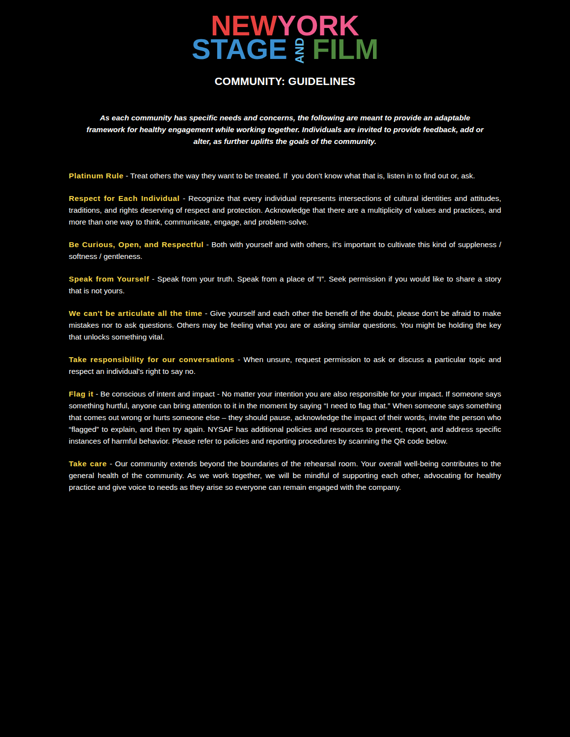NEW YORK STAGE AND FILM
COMMUNITY: GUIDELINES
As each community has specific needs and concerns, the following are meant to provide an adaptable framework for healthy engagement while working together. Individuals are invited to provide feedback, add or alter, as further uplifts the goals of the community.
Platinum Rule - Treat others the way they want to be treated. If you don't know what that is, listen in to find out or, ask.
Respect for Each Individual - Recognize that every individual represents intersections of cultural identities and attitudes, traditions, and rights deserving of respect and protection. Acknowledge that there are a multiplicity of values and practices, and more than one way to think, communicate, engage, and problem-solve.
Be Curious, Open, and Respectful - Both with yourself and with others, it's important to cultivate this kind of suppleness / softness / gentleness.
Speak from Yourself - Speak from your truth. Speak from a place of “I”. Seek permission if you would like to share a story that is not yours.
We can't be articulate all the time - Give yourself and each other the benefit of the doubt, please don't be afraid to make mistakes nor to ask questions. Others may be feeling what you are or asking similar questions. You might be holding the key that unlocks something vital.
Take responsibility for our conversations - When unsure, request permission to ask or discuss a particular topic and respect an individual's right to say no.
Flag it - Be conscious of intent and impact - No matter your intention you are also responsible for your impact. If someone says something hurtful, anyone can bring attention to it in the moment by saying “I need to flag that.” When someone says something that comes out wrong or hurts someone else – they should pause, acknowledge the impact of their words, invite the person who “flagged” to explain, and then try again. NYSAF has additional policies and resources to prevent, report, and address specific instances of harmful behavior. Please refer to policies and reporting procedures by scanning the QR code below.
Take care - Our community extends beyond the boundaries of the rehearsal room. Your overall well-being contributes to the general health of the community. As we work together, we will be mindful of supporting each other, advocating for healthy practice and give voice to needs as they arise so everyone can remain engaged with the company.